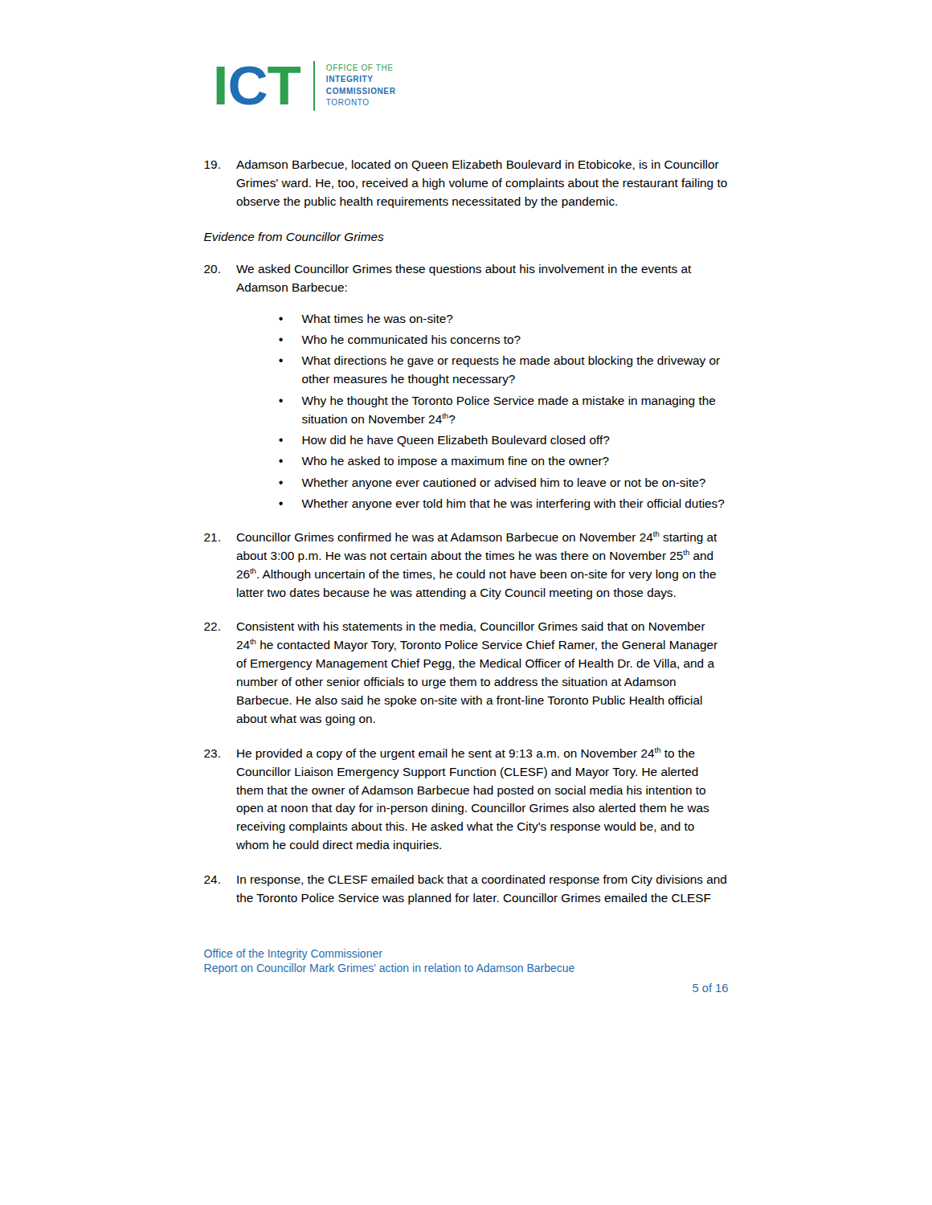ICT
Office of the
Integrity
Commissioner
Toronto
Adamson Barbecue, located on Queen Elizabeth Boulevard in Etobicoke, is in Councillor Grimes' ward. He, too, received a high volume of complaints about the restaurant failing to observe the public health requirements necessitated by the pandemic.
Evidence from Councillor Grimes
We asked Councillor Grimes these questions about his involvement in the events at Adamson Barbecue:
What times he was on-site?
Who he communicated his concerns to?
What directions he gave or requests he made about blocking the driveway or other measures he thought necessary?
Why he thought the Toronto Police Service made a mistake in managing the situation on November 24th?
How did he have Queen Elizabeth Boulevard closed off?
Who he asked to impose a maximum fine on the owner?
Whether anyone ever cautioned or advised him to leave or not be on-site?
Whether anyone ever told him that he was interfering with their official duties?
Councillor Grimes confirmed he was at Adamson Barbecue on November 24th starting at about 3:00 p.m. He was not certain about the times he was there on November 25th and 26th. Although uncertain of the times, he could not have been on-site for very long on the latter two dates because he was attending a City Council meeting on those days.
Consistent with his statements in the media, Councillor Grimes said that on November 24th he contacted Mayor Tory, Toronto Police Service Chief Ramer, the General Manager of Emergency Management Chief Pegg, the Medical Officer of Health Dr. de Villa, and a number of other senior officials to urge them to address the situation at Adamson Barbecue. He also said he spoke on-site with a front-line Toronto Public Health official about what was going on.
He provided a copy of the urgent email he sent at 9:13 a.m. on November 24th to the Councillor Liaison Emergency Support Function (CLESF) and Mayor Tory. He alerted them that the owner of Adamson Barbecue had posted on social media his intention to open at noon that day for in-person dining. Councillor Grimes also alerted them he was receiving complaints about this. He asked what the City's response would be, and to whom he could direct media inquiries.
In response, the CLESF emailed back that a coordinated response from City divisions and the Toronto Police Service was planned for later. Councillor Grimes emailed the CLESF
Office of the Integrity Commissioner
Report on Councillor Mark Grimes' action in relation to Adamson Barbecue
5 of 16